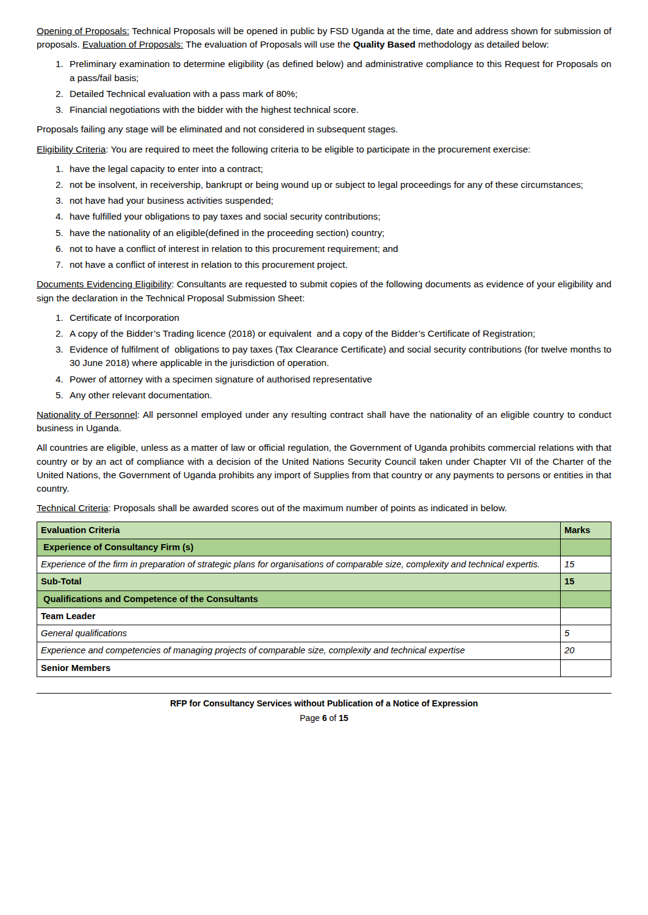Opening of Proposals: Technical Proposals will be opened in public by FSD Uganda at the time, date and address shown for submission of proposals. Evaluation of Proposals: The evaluation of Proposals will use the Quality Based methodology as detailed below:
Preliminary examination to determine eligibility (as defined below) and administrative compliance to this Request for Proposals on a pass/fail basis;
Detailed Technical evaluation with a pass mark of 80%;
Financial negotiations with the bidder with the highest technical score.
Proposals failing any stage will be eliminated and not considered in subsequent stages.
Eligibility Criteria: You are required to meet the following criteria to be eligible to participate in the procurement exercise:
have the legal capacity to enter into a contract;
not be insolvent, in receivership, bankrupt or being wound up or subject to legal proceedings for any of these circumstances;
not have had your business activities suspended;
have fulfilled your obligations to pay taxes and social security contributions;
have the nationality of an eligible(defined in the proceeding section) country;
not to have a conflict of interest in relation to this procurement requirement; and
not have a conflict of interest in relation to this procurement project.
Documents Evidencing Eligibility: Consultants are requested to submit copies of the following documents as evidence of your eligibility and sign the declaration in the Technical Proposal Submission Sheet:
Certificate of Incorporation
A copy of the Bidder’s Trading licence (2018) or equivalent and a copy of the Bidder’s Certificate of Registration;
Evidence of fulfilment of obligations to pay taxes (Tax Clearance Certificate) and social security contributions (for twelve months to 30 June 2018) where applicable in the jurisdiction of operation.
Power of attorney with a specimen signature of authorised representative
Any other relevant documentation.
Nationality of Personnel: All personnel employed under any resulting contract shall have the nationality of an eligible country to conduct business in Uganda.
All countries are eligible, unless as a matter of law or official regulation, the Government of Uganda prohibits commercial relations with that country or by an act of compliance with a decision of the United Nations Security Council taken under Chapter VII of the Charter of the United Nations, the Government of Uganda prohibits any import of Supplies from that country or any payments to persons or entities in that country.
Technical Criteria: Proposals shall be awarded scores out of the maximum number of points as indicated in below.
| Evaluation Criteria | Marks |
| Experience of Consultancy Firm (s) | |
| Experience of the firm in preparation of strategic plans for organisations of comparable size, complexity and technical expertis. | 15 |
| Sub-Total | 15 |
| Qualifications and Competence of the Consultants | |
| Team Leader | |
| General qualifications | 5 |
| Experience and competencies of managing projects of comparable size, complexity and technical expertise | 20 |
| Senior Members | |
RFP for Consultancy Services without Publication of a Notice of Expression
Page 6 of 15